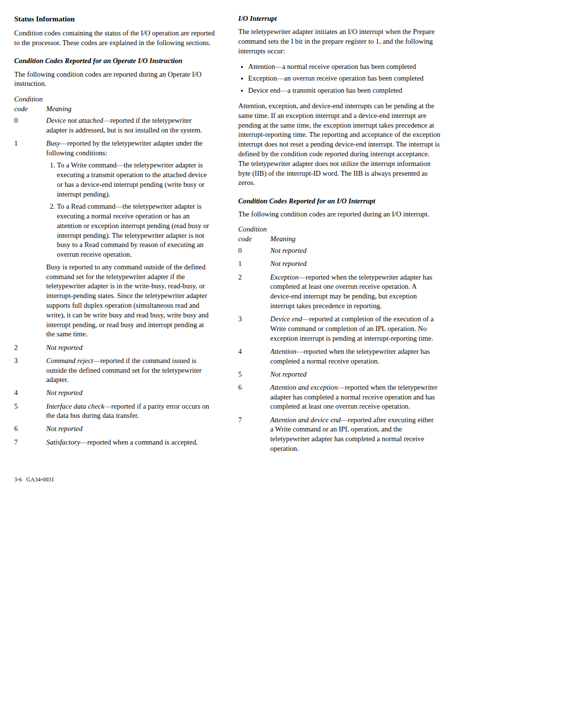Status Information
Condition codes containing the status of the I/O operation are reported to the processor. These codes are explained in the following sections.
Condition Codes Reported for an Operate I/O Instruction
The following condition codes are reported during an Operate I/O instruction.
| Condition code | Meaning |
| --- | --- |
| 0 | Device not attached —reported if the teletypewriter adapter is addressed, but is not installed on the system. |
| 1 | Busy —reported by the teletypewriter adapter under the following conditions: To a Write command—the teletypewriter adapter is executing a transmit operation to the attached device or has a device-end interrupt pending (write busy or interrupt pending). To a Read command—the teletypewriter adapter is executing a normal receive operation or has an attention or exception interrupt pending (read busy or interrupt pending). The teletypewriter adapter is not busy to a Read command by reason of executing an overrun receive operation. Busy is reported to any command outside of the defined command set for the teletypewriter adapter if the teletypewriter adapter is in the write-busy, read-busy, or interrupt-pending states. Since the teletypewriter adapter supports full duplex operation (simultaneous read and write), it can be write busy and read busy, write busy and interrupt pending, or read busy and interrupt pending at the same time. |
| 2 | Not reported |
| 3 | Command reject —reported if the command issued is outside the defined command set for the teletypewriter adapter. |
| 4 | Not reported |
| 5 | Interface data check —reported if a parity error occurs on the data bus during data transfer. |
| 6 | Not reported |
| 7 | Satisfactory —reported when a command is accepted. |
I/O Interrupt
The teletypewriter adapter initiates an I/O interrupt when the Prepare command sets the I bit in the prepare register to 1, and the following interrupts occur:
Attention—a normal receive operation has been completed
Exception—an overrun receive operation has been completed
Device end—a transmit operation has been completed
Attention, exception, and device-end interrupts can be pending at the same time. If an exception interrupt and a device-end interrupt are pending at the same time, the exception interrupt takes precedence at interrupt-reporting time. The reporting and acceptance of the exception interrupt does not reset a pending device-end interrupt. The interrupt is defined by the condition code reported during interrupt acceptance. The teletypewriter adapter does not utilize the interrupt information byte (IIB) of the interrupt-ID word. The IIB is always presented as zeros.
Condition Codes Reported for an I/O Interrupt
The following condition codes are reported during an I/O interrupt.
| Condition code | Meaning |
| --- | --- |
| 0 | Not reported |
| 1 | Not reported |
| 2 | Exception —reported when the teletypewriter adapter has completed at least one overrun receive operation. A device-end interrupt may be pending, but exception interrupt takes precedence in reporting. |
| 3 | Device end —reported at completion of the execution of a Write command or completion of an IPL operation. No exception interrupt is pending at interrupt-reporting time. |
| 4 | Attention —reported when the teletypewriter adapter has completed a normal receive operation. |
| 5 | Not reported |
| 6 | Attention and exception —reported when the teletypewriter adapter has completed a normal receive operation and has completed at least one overrun receive operation. |
| 7 | Attention and device end —reported after executing either a Write command or an IPL operation, and the teletypewriter adapter has completed a normal receive operation. |
3-6 GA34-0031